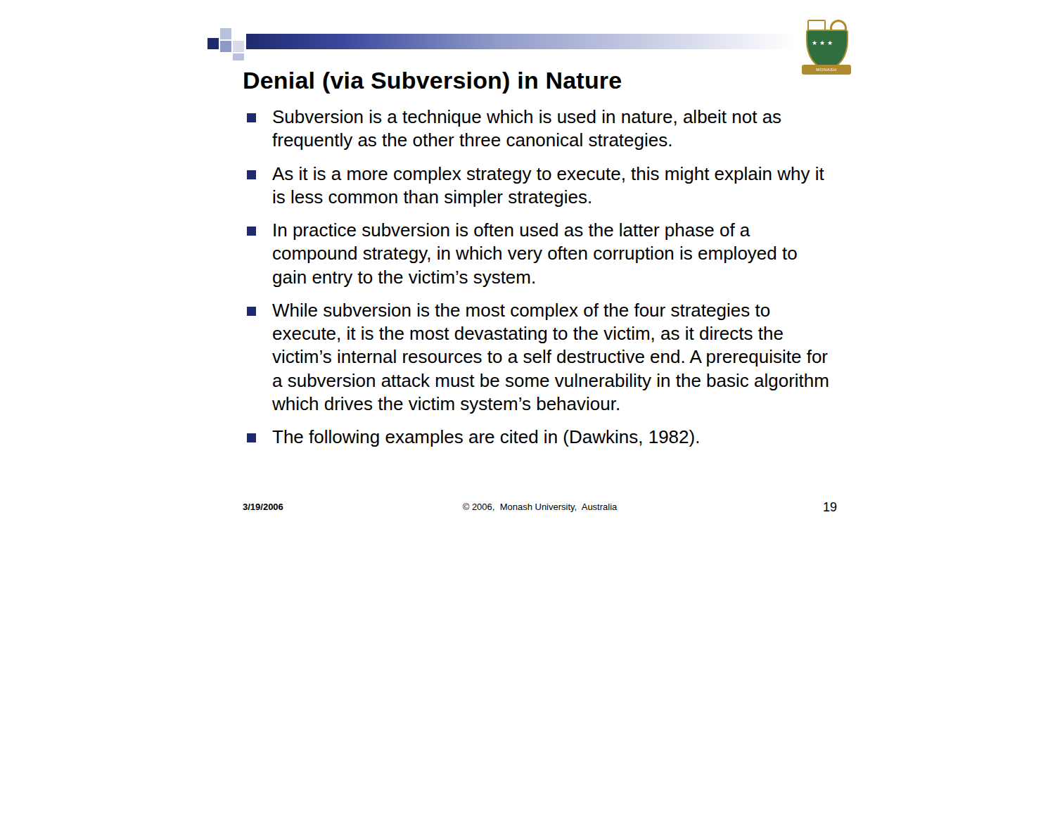★★★
MONASH UNIVERSITY
Denial (via Subversion) in Nature
Subversion is a technique which is used in nature, albeit not as frequently as the other three canonical strategies.
As it is a more complex strategy to execute, this might explain why it is less common than simpler strategies.
In practice subversion is often used as the latter phase of a compound strategy, in which very often corruption is employed to gain entry to the victim’s system.
While subversion is the most complex of the four strategies to execute, it is the most devastating to the victim, as it directs the victim’s internal resources to a self destructive end. A prerequisite for a subversion attack must be some vulnerability in the basic algorithm which drives the victim system’s behaviour.
The following examples are cited in (Dawkins, 1982).
3/19/2006 © 2006, Monash University, Australia 19